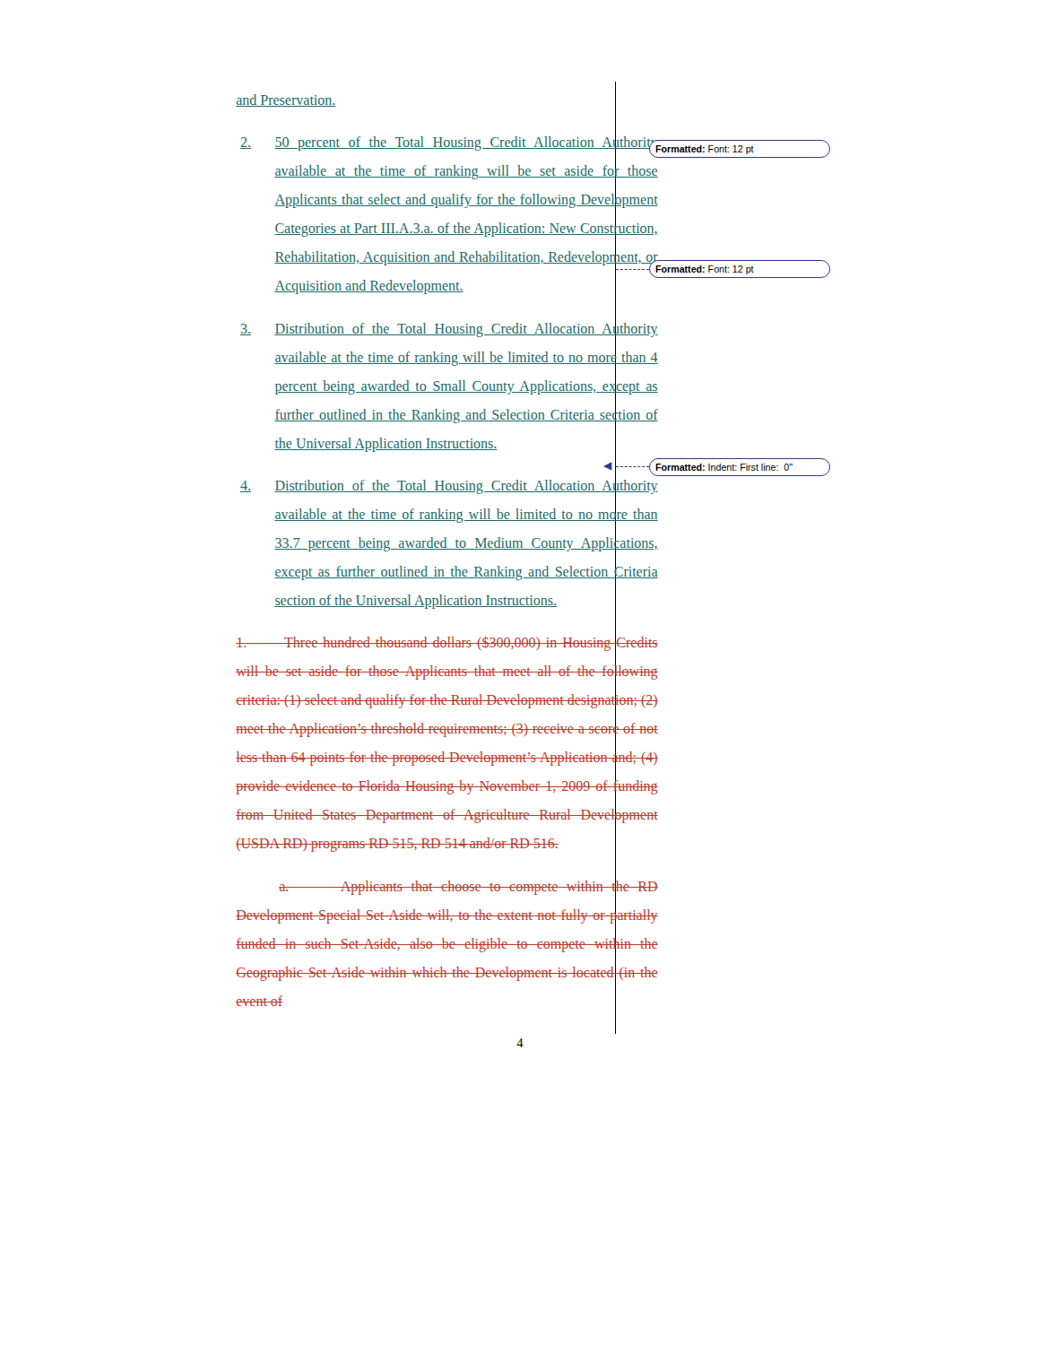and Preservation.
2. 50 percent of the Total Housing Credit Allocation Authority available at the time of ranking will be set aside for those Applicants that select and qualify for the following Development Categories at Part III.A.3.a. of the Application: New Construction, Rehabilitation, Acquisition and Rehabilitation, Redevelopment, or Acquisition and Redevelopment.
3. Distribution of the Total Housing Credit Allocation Authority available at the time of ranking will be limited to no more than 4 percent being awarded to Small County Applications, except as further outlined in the Ranking and Selection Criteria section of the Universal Application Instructions.
4. Distribution of the Total Housing Credit Allocation Authority available at the time of ranking will be limited to no more than 33.7 percent being awarded to Medium County Applications, except as further outlined in the Ranking and Selection Criteria section of the Universal Application Instructions.
1. Three hundred thousand dollars ($300,000) in Housing Credits will be set aside for those Applicants that meet all of the following criteria: (1) select and qualify for the Rural Development designation; (2) meet the Application’s threshold requirements; (3) receive a score of not less than 64 points for the proposed Development’s Application and; (4) provide evidence to Florida Housing by November 1, 2009 of funding from United States Department of Agriculture Rural Development (USDA RD) programs RD 515, RD 514 and/or RD 516.
a. Applicants that choose to compete within the RD Development Special Set-Aside will, to the extent not fully or partially funded in such Set-Aside, also be eligible to compete within the Geographic Set-Aside within which the Development is located (in the event of
Formatted: Font: 12 pt
Formatted: Font: 12 pt
Formatted: Indent: First line: 0"
◀
4